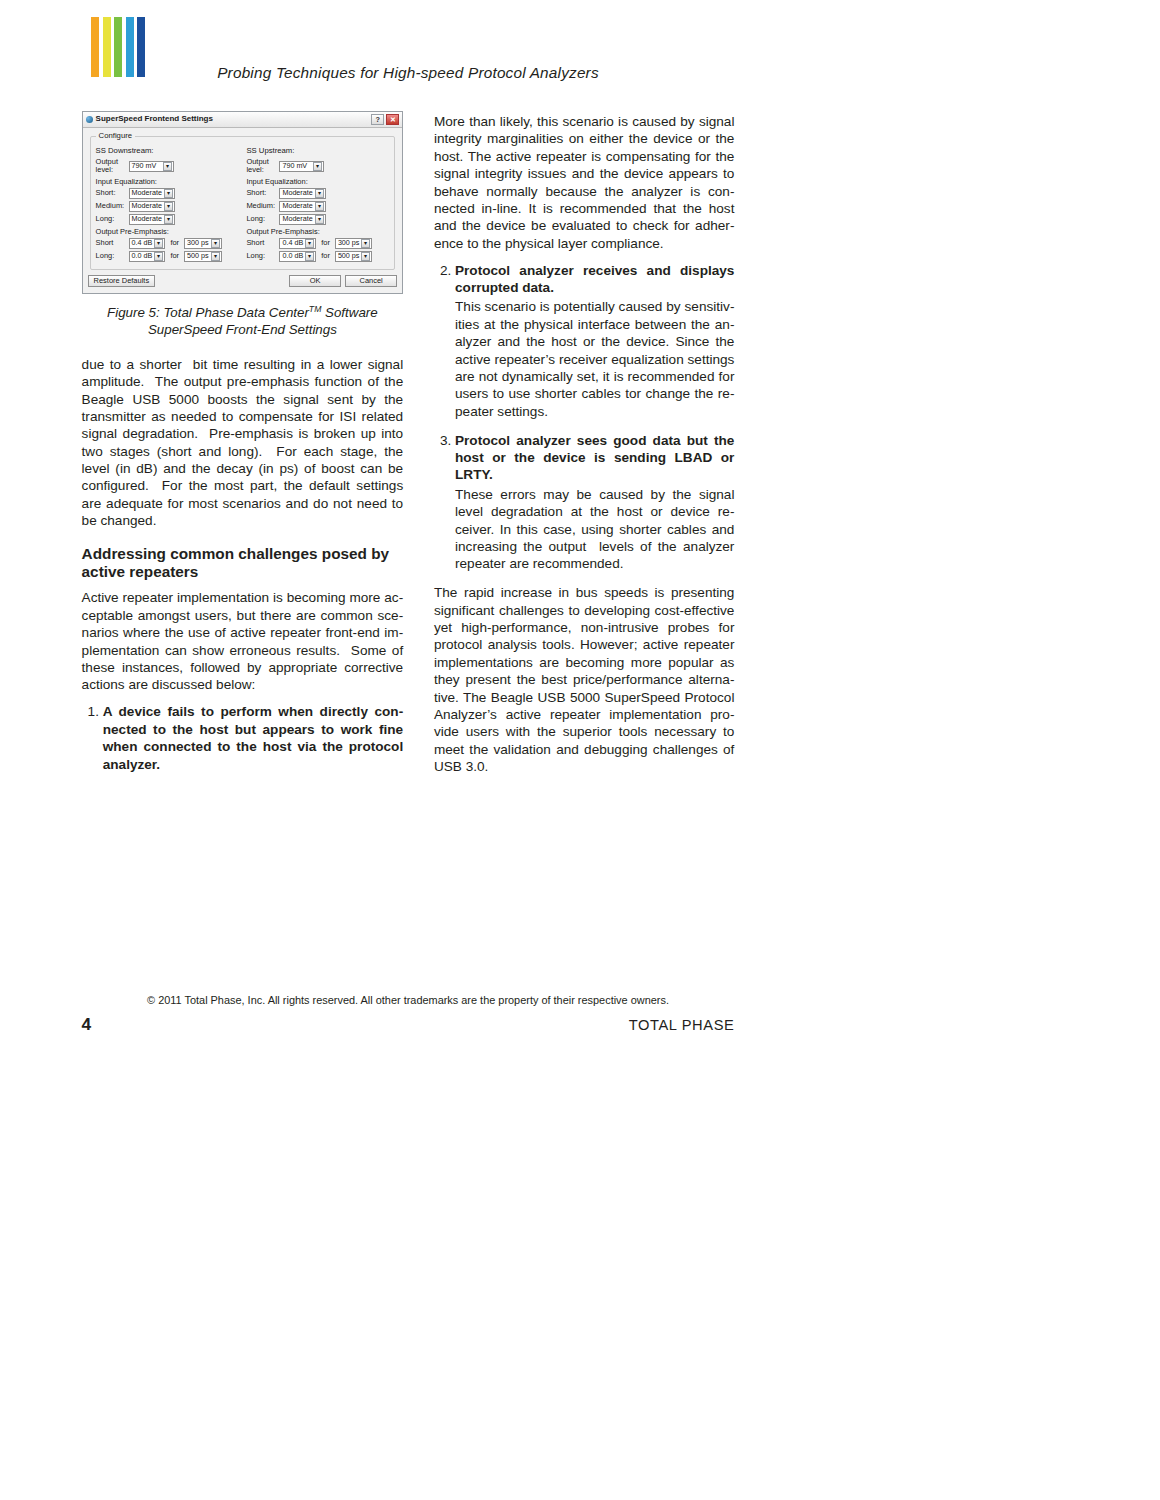Probing Techniques for High-speed Protocol Analyzers
SuperSpeed Frontend Settings
?✕
Configure
SS Downstream:
Output level: 790 mV ▾
Input Equalization:
Short: Moderate ▾
Medium: Moderate ▾
Long: Moderate ▾
Output Pre-Emphasis:
Short 0.4 dB ▾ for 300 ps ▾
Long: 0.0 dB ▾ for 500 ps ▾
SS Upstream:
Output level: 790 mV ▾
Input Equalization:
Short: Moderate ▾
Medium: Moderate ▾
Long: Moderate ▾
Output Pre-Emphasis:
Short 0.4 dB ▾ for 300 ps ▾
Long: 0.0 dB ▾ for 500 ps ▾
Restore Defaults OK Cancel
Figure 5: Total Phase Data CenterTM Software SuperSpeed Front-End Settings
due to a shorter bit time resulting in a lower signal amplitude. The output pre-emphasis function of the Beagle USB 5000 boosts the signal sent by the transmitter as needed to compensate for ISI related signal degradation. Pre-emphasis is broken up into two stages (short and long). For each stage, the level (in dB) and the decay (in ps) of boost can be configured. For the most part, the default settings are adequate for most scenarios and do not need to be changed.
Addressing common challenges posed by active repeaters
Active repeater implementation is becoming more acceptable amongst users, but there are common scenarios where the use of active repeater front-end implementation can show erroneous results. Some of these instances, followed by appropriate corrective actions are discussed below:
A device fails to perform when directly connected to the host but appears to work fine when connected to the host via the protocol analyzer.
More than likely, this scenario is caused by signal integrity marginalities on either the device or the host. The active repeater is compensating for the signal integrity issues and the device appears to behave normally because the analyzer is connected in-line. It is recommended that the host and the device be evaluated to check for adherence to the physical layer compliance.
Protocol analyzer receives and displays corrupted data.
This scenario is potentially caused by sensitivities at the physical interface between the analyzer and the host or the device. Since the active repeater’s receiver equalization settings are not dynamically set, it is recommended for users to use shorter cables tor change the repeater settings.
Protocol analyzer sees good data but the host or the device is sending LBAD or LRTY.
These errors may be caused by the signal level degradation at the host or device receiver. In this case, using shorter cables and increasing the output levels of the analyzer repeater are recommended.
The rapid increase in bus speeds is presenting significant challenges to developing cost-effective yet high-performance, non-intrusive probes for protocol analysis tools. However; active repeater implementations are becoming more popular as they present the best price/performance alternative. The Beagle USB 5000 SuperSpeed Protocol Analyzer’s active repeater implementation provide users with the superior tools necessary to meet the validation and debugging challenges of USB 3.0.
© 2011 Total Phase, Inc. All rights reserved. All other trademarks are the property of their respective owners.
4 TOTAL PHASE